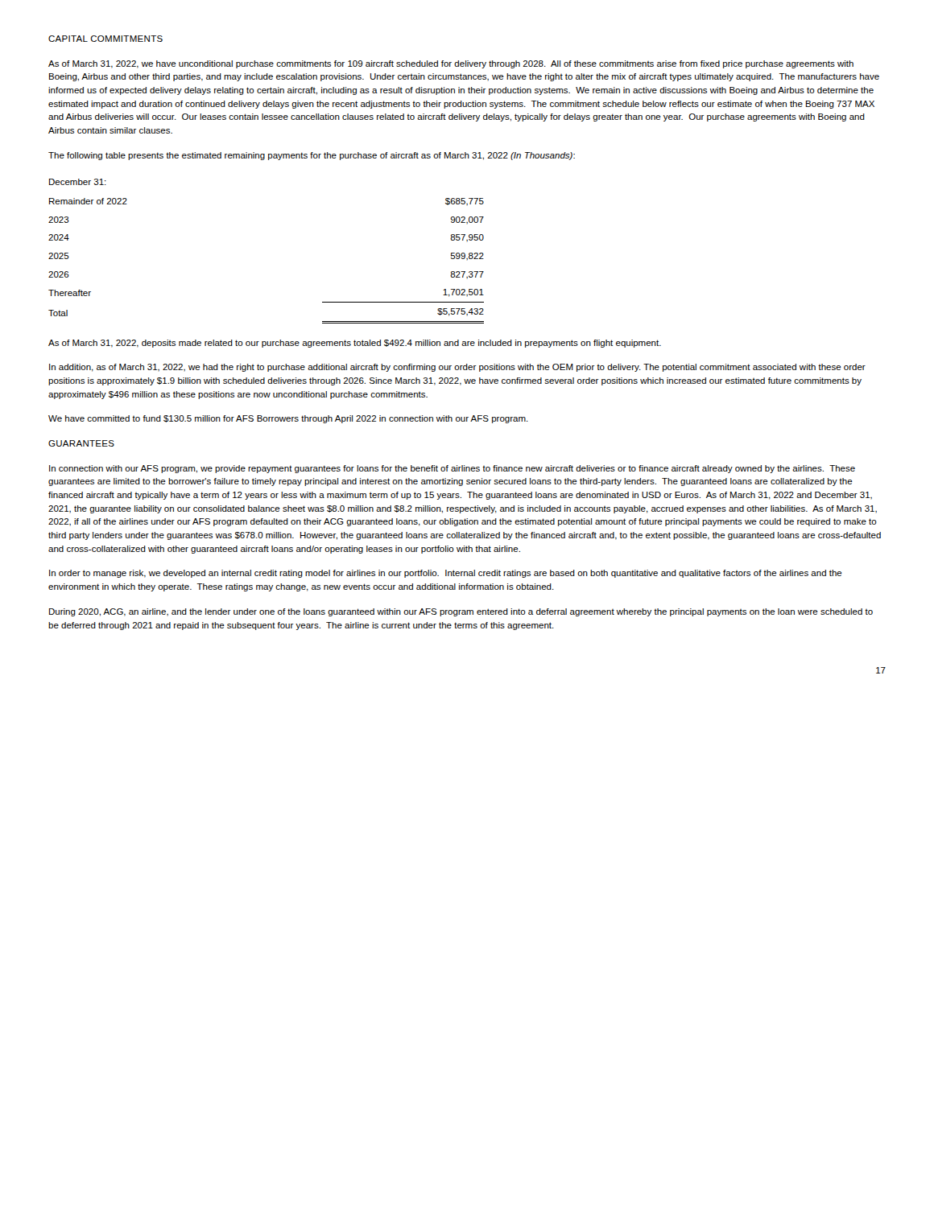CAPITAL COMMITMENTS
As of March 31, 2022, we have unconditional purchase commitments for 109 aircraft scheduled for delivery through 2028. All of these commitments arise from fixed price purchase agreements with Boeing, Airbus and other third parties, and may include escalation provisions. Under certain circumstances, we have the right to alter the mix of aircraft types ultimately acquired. The manufacturers have informed us of expected delivery delays relating to certain aircraft, including as a result of disruption in their production systems. We remain in active discussions with Boeing and Airbus to determine the estimated impact and duration of continued delivery delays given the recent adjustments to their production systems. The commitment schedule below reflects our estimate of when the Boeing 737 MAX and Airbus deliveries will occur. Our leases contain lessee cancellation clauses related to aircraft delivery delays, typically for delays greater than one year. Our purchase agreements with Boeing and Airbus contain similar clauses.
The following table presents the estimated remaining payments for the purchase of aircraft as of March 31, 2022 (In Thousands):
| December 31: | |
| Remainder of 2022 | $685,775 |
| 2023 | 902,007 |
| 2024 | 857,950 |
| 2025 | 599,822 |
| 2026 | 827,377 |
| Thereafter | 1,702,501 |
| Total | $5,575,432 |
As of March 31, 2022, deposits made related to our purchase agreements totaled $492.4 million and are included in prepayments on flight equipment.
In addition, as of March 31, 2022, we had the right to purchase additional aircraft by confirming our order positions with the OEM prior to delivery. The potential commitment associated with these order positions is approximately $1.9 billion with scheduled deliveries through 2026. Since March 31, 2022, we have confirmed several order positions which increased our estimated future commitments by approximately $496 million as these positions are now unconditional purchase commitments.
We have committed to fund $130.5 million for AFS Borrowers through April 2022 in connection with our AFS program.
GUARANTEES
In connection with our AFS program, we provide repayment guarantees for loans for the benefit of airlines to finance new aircraft deliveries or to finance aircraft already owned by the airlines. These guarantees are limited to the borrower's failure to timely repay principal and interest on the amortizing senior secured loans to the third-party lenders. The guaranteed loans are collateralized by the financed aircraft and typically have a term of 12 years or less with a maximum term of up to 15 years. The guaranteed loans are denominated in USD or Euros. As of March 31, 2022 and December 31, 2021, the guarantee liability on our consolidated balance sheet was $8.0 million and $8.2 million, respectively, and is included in accounts payable, accrued expenses and other liabilities. As of March 31, 2022, if all of the airlines under our AFS program defaulted on their ACG guaranteed loans, our obligation and the estimated potential amount of future principal payments we could be required to make to third party lenders under the guarantees was $678.0 million. However, the guaranteed loans are collateralized by the financed aircraft and, to the extent possible, the guaranteed loans are cross-defaulted and cross-collateralized with other guaranteed aircraft loans and/or operating leases in our portfolio with that airline.
In order to manage risk, we developed an internal credit rating model for airlines in our portfolio. Internal credit ratings are based on both quantitative and qualitative factors of the airlines and the environment in which they operate. These ratings may change, as new events occur and additional information is obtained.
During 2020, ACG, an airline, and the lender under one of the loans guaranteed within our AFS program entered into a deferral agreement whereby the principal payments on the loan were scheduled to be deferred through 2021 and repaid in the subsequent four years. The airline is current under the terms of this agreement.
17